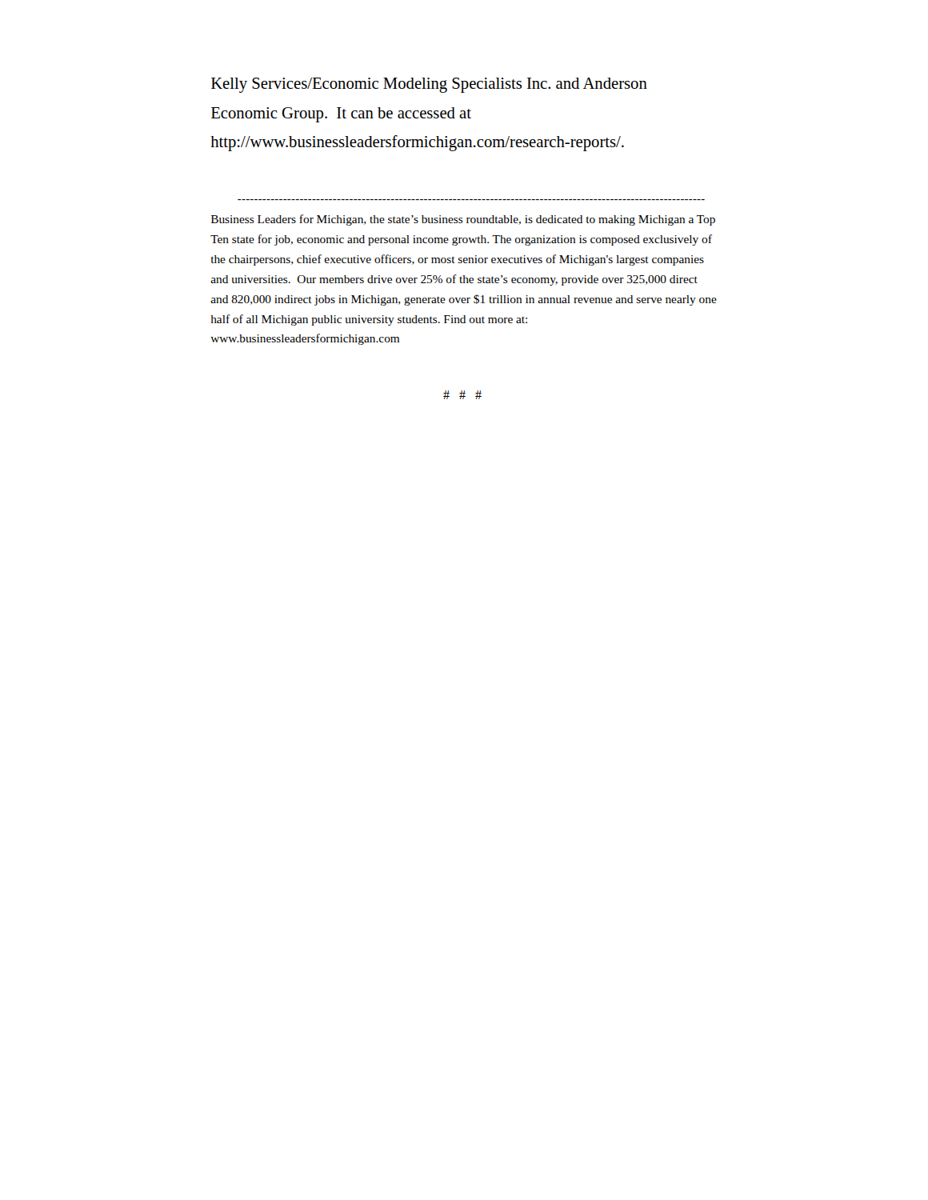Kelly Services/Economic Modeling Specialists Inc. and Anderson Economic Group. It can be accessed at http://www.businessleadersformichigan.com/research-reports/.
-----------------------------------------------------------------------------------------------------------------
Business Leaders for Michigan, the state’s business roundtable, is dedicated to making Michigan a Top Ten state for job, economic and personal income growth. The organization is composed exclusively of the chairpersons, chief executive officers, or most senior executives of Michigan's largest companies and universities. Our members drive over 25% of the state’s economy, provide over 325,000 direct and 820,000 indirect jobs in Michigan, generate over $1 trillion in annual revenue and serve nearly one half of all Michigan public university students. Find out more at: www.businessleadersformichigan.com
# # #